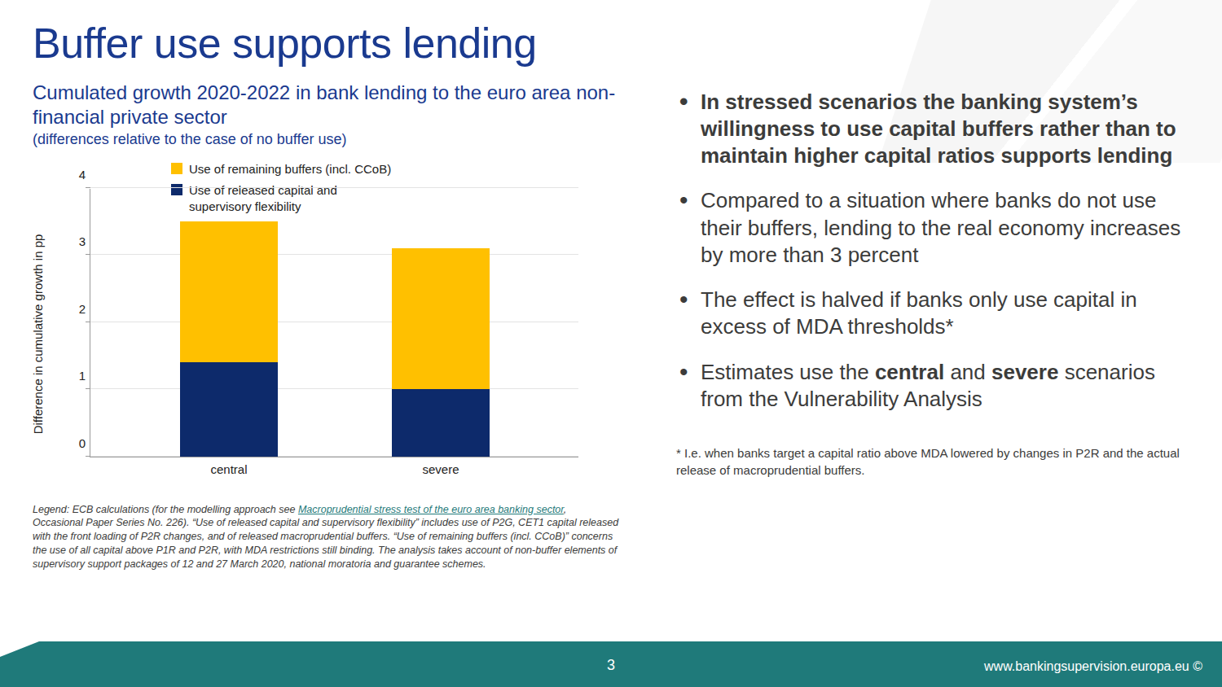Buffer use supports lending
Cumulated growth 2020-2022 in bank lending to the euro area non-financial private sector
(differences relative to the case of no buffer use)
Use of remaining buffers (incl. CCoB)
Use of released capital and
supervisory flexibility
Difference in cumulative growth in pp
0
1
2
3
4
central
severe
Legend: ECB calculations (for the modelling approach see Macroprudential stress test of the euro area banking sector, Occasional Paper Series No. 226). “Use of released capital and supervisory flexibility” includes use of P2G, CET1 capital released with the front loading of P2R changes, and of released macroprudential buffers. “Use of remaining buffers (incl. CCoB)” concerns the use of all capital above P1R and P2R, with MDA restrictions still binding. The analysis takes account of non-buffer elements of supervisory support packages of 12 and 27 March 2020, national moratoria and guarantee schemes.
In stressed scenarios the banking system’s willingness to use capital buffers rather than to maintain higher capital ratios supports lending
Compared to a situation where banks do not use their buffers, lending to the real economy increases by more than 3 percent
The effect is halved if banks only use capital in excess of MDA thresholds*
Estimates use the central and severe scenarios from the Vulnerability Analysis
* I.e. when banks target a capital ratio above MDA lowered by changes in P2R and the actual release of macroprudential buffers.
3
www.bankingsupervision.europa.eu ©